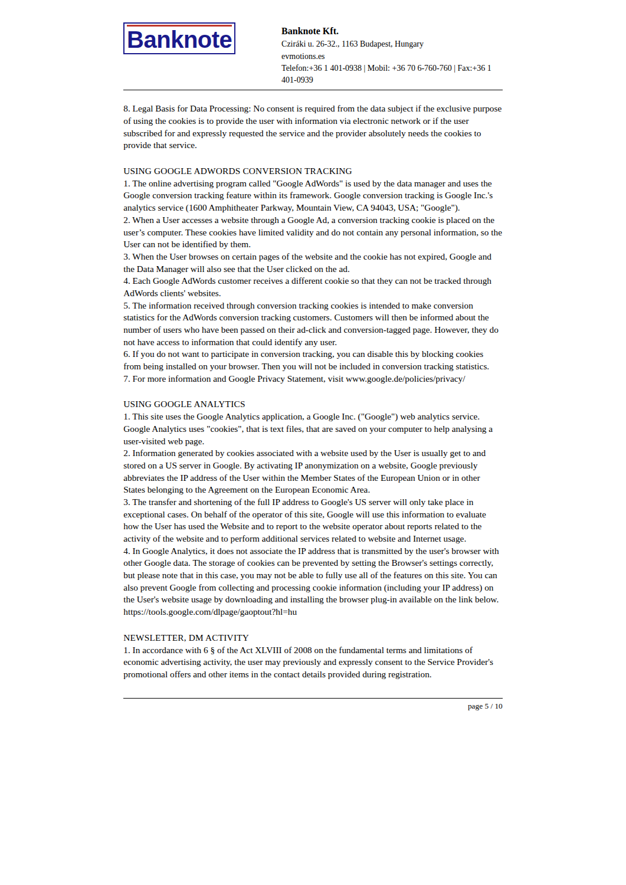Banknote
Banknote Kft. Cziráki u. 26-32., 1163 Budapest, Hungary
evmotions.es
Telefon:+36 1 401-0938 | Mobil: +36 70 6-760-760 | Fax:+36 1 401-0939
8. Legal Basis for Data Processing: No consent is required from the data subject if the exclusive purpose of using the cookies is to provide the user with information via electronic network or if the user subscribed for and expressly requested the service and the provider absolutely needs the cookies to provide that service.
Using Google Adwords Conversion Tracking
1. The online advertising program called "Google AdWords" is used by the data manager and uses the Google conversion tracking feature within its framework. Google conversion tracking is Google Inc.'s analytics service (1600 Amphitheater Parkway, Mountain View, CA 94043, USA; "Google").
2. When a User accesses a website through a Google Ad, a conversion tracking cookie is placed on the user’s computer. These cookies have limited validity and do not contain any personal information, so the User can not be identified by them.
3. When the User browses on certain pages of the website and the cookie has not expired, Google and the Data Manager will also see that the User clicked on the ad.
4. Each Google AdWords customer receives a different cookie so that they can not be tracked through AdWords clients' websites.
5. The information received through conversion tracking cookies is intended to make conversion statistics for the AdWords conversion tracking customers. Customers will then be informed about the number of users who have been passed on their ad-click and conversion-tagged page. However, they do not have access to information that could identify any user.
6. If you do not want to participate in conversion tracking, you can disable this by blocking cookies from being installed on your browser. Then you will not be included in conversion tracking statistics.
7. For more information and Google Privacy Statement, visit www.google.de/policies/privacy/
Using Google Analytics
1. This site uses the Google Analytics application, a Google Inc. ("Google") web analytics service. Google Analytics uses "cookies", that is text files, that are saved on your computer to help analysing a user-visited web page.
2. Information generated by cookies associated with a website used by the User is usually get to and stored on a US server in Google. By activating IP anonymization on a website, Google previously abbreviates the IP address of the User within the Member States of the European Union or in other States belonging to the Agreement on the European Economic Area.
3. The transfer and shortening of the full IP address to Google's US server will only take place in exceptional cases. On behalf of the operator of this site, Google will use this information to evaluate how the User has used the Website and to report to the website operator about reports related to the activity of the website and to perform additional services related to website and Internet usage.
4. In Google Analytics, it does not associate the IP address that is transmitted by the user's browser with other Google data. The storage of cookies can be prevented by setting the Browser's settings correctly, but please note that in this case, you may not be able to fully use all of the features on this site. You can also prevent Google from collecting and processing cookie information (including your IP address) on the User's website usage by downloading and installing the browser plug-in available on the link below. https://tools.google.com/dlpage/gaoptout?hl=hu
Newsletter, DM Activity
1. In accordance with 6 § of the Act XLVIII of 2008 on the fundamental terms and limitations of economic advertising activity, the user may previously and expressly consent to the Service Provider's promotional offers and other items in the contact details provided during registration.
page 5 / 10